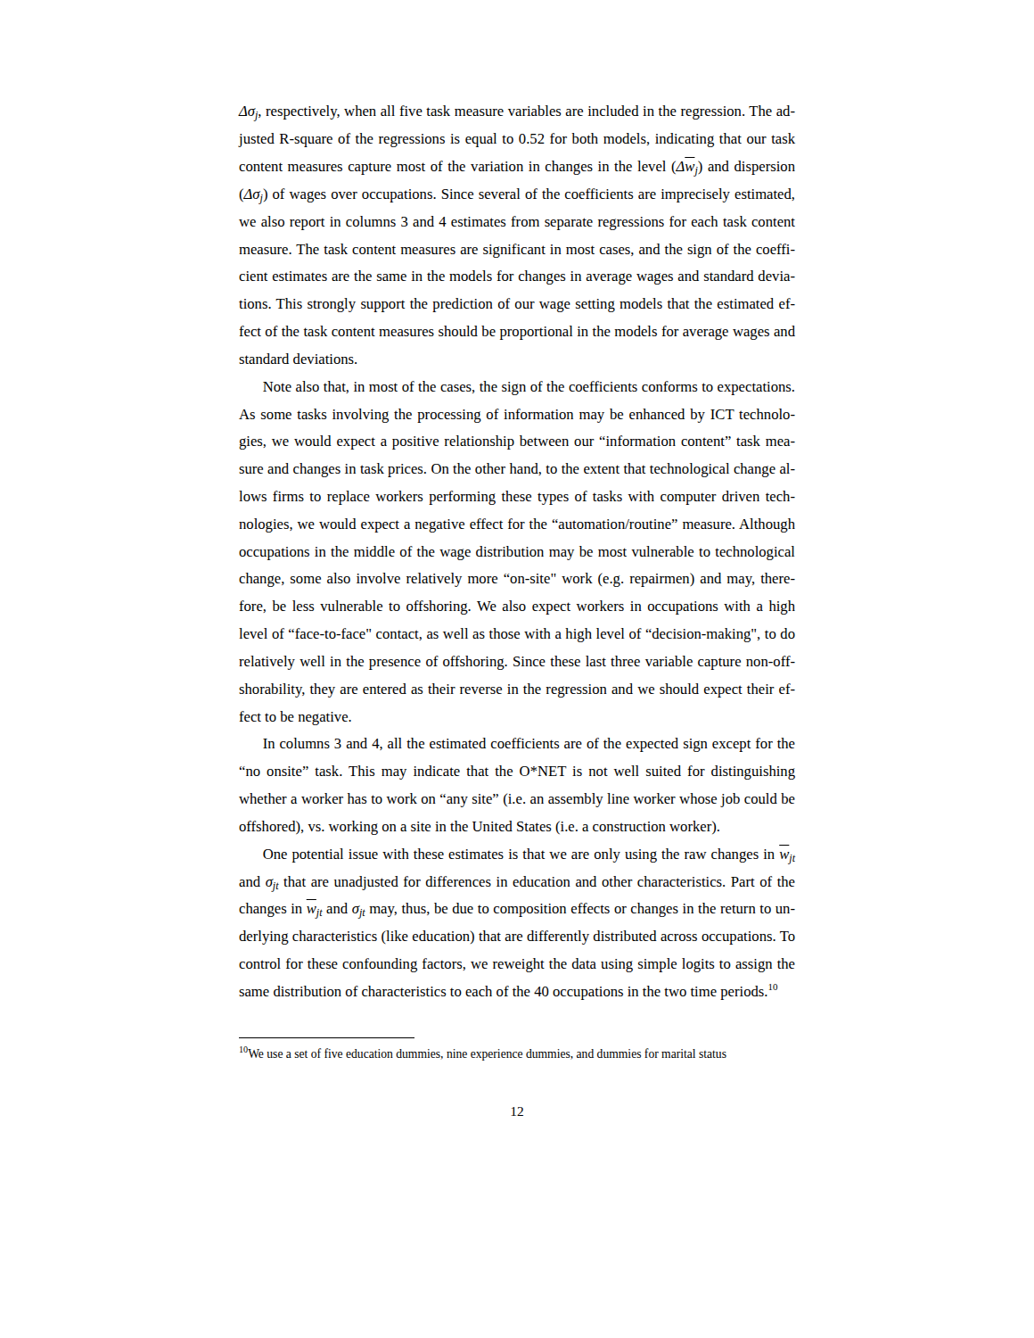Δσj, respectively, when all five task measure variables are included in the regression. The adjusted R-square of the regressions is equal to 0.52 for both models, indicating that our task content measures capture most of the variation in changes in the level (Δwj) and dispersion (Δσj) of wages over occupations. Since several of the coefficients are imprecisely estimated, we also report in columns 3 and 4 estimates from separate regressions for each task content measure. The task content measures are significant in most cases, and the sign of the coefficient estimates are the same in the models for changes in average wages and standard deviations. This strongly support the prediction of our wage setting models that the estimated effect of the task content measures should be proportional in the models for average wages and standard deviations.
Note also that, in most of the cases, the sign of the coefficients conforms to expectations. As some tasks involving the processing of information may be enhanced by ICT technologies, we would expect a positive relationship between our “information content” task measure and changes in task prices. On the other hand, to the extent that technological change allows firms to replace workers performing these types of tasks with computer driven technologies, we would expect a negative effect for the “automation/routine” measure. Although occupations in the middle of the wage distribution may be most vulnerable to technological change, some also involve relatively more “on-site" work (e.g. repairmen) and may, therefore, be less vulnerable to offshoring. We also expect workers in occupations with a high level of “face-to-face" contact, as well as those with a high level of “decision-making", to do relatively well in the presence of offshoring. Since these last three variable capture non-offshorability, they are entered as their reverse in the regression and we should expect their effect to be negative.
In columns 3 and 4, all the estimated coefficients are of the expected sign except for the “no onsite” task. This may indicate that the O*NET is not well suited for distinguishing whether a worker has to work on “any site” (i.e. an assembly line worker whose job could be offshored), vs. working on a site in the United States (i.e. a construction worker).
One potential issue with these estimates is that we are only using the raw changes in wjt and σjt that are unadjusted for differences in education and other characteristics. Part of the changes in wjt and σjt may, thus, be due to composition effects or changes in the return to underlying characteristics (like education) that are differently distributed across occupations. To control for these confounding factors, we reweight the data using simple logits to assign the same distribution of characteristics to each of the 40 occupations in the two time periods.10
10We use a set of five education dummies, nine experience dummies, and dummies for marital status
12